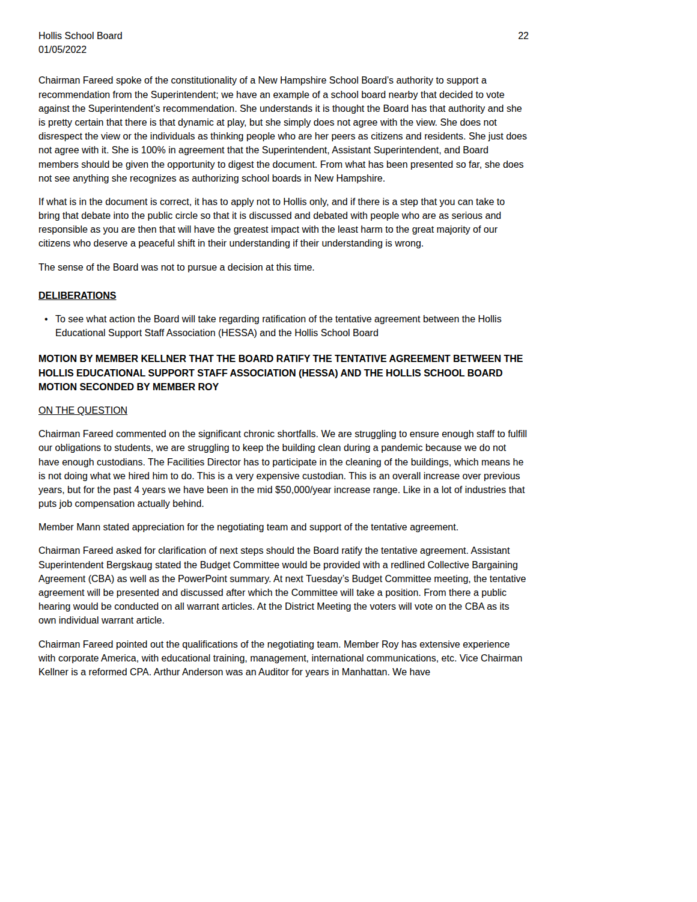Hollis School Board
01/05/2022
22
Chairman Fareed spoke of the constitutionality of a New Hampshire School Board’s authority to support a recommendation from the Superintendent; we have an example of a school board nearby that decided to vote against the Superintendent’s recommendation. She understands it is thought the Board has that authority and she is pretty certain that there is that dynamic at play, but she simply does not agree with the view. She does not disrespect the view or the individuals as thinking people who are her peers as citizens and residents. She just does not agree with it. She is 100% in agreement that the Superintendent, Assistant Superintendent, and Board members should be given the opportunity to digest the document. From what has been presented so far, she does not see anything she recognizes as authorizing school boards in New Hampshire.
If what is in the document is correct, it has to apply not to Hollis only, and if there is a step that you can take to bring that debate into the public circle so that it is discussed and debated with people who are as serious and responsible as you are then that will have the greatest impact with the least harm to the great majority of our citizens who deserve a peaceful shift in their understanding if their understanding is wrong.
The sense of the Board was not to pursue a decision at this time.
DELIBERATIONS
To see what action the Board will take regarding ratification of the tentative agreement between the Hollis Educational Support Staff Association (HESSA) and the Hollis School Board
MOTION BY MEMBER KELLNER THAT THE BOARD RATIFY THE TENTATIVE AGREEMENT BETWEEN THE HOLLIS EDUCATIONAL SUPPORT STAFF ASSOCIATION (HESSA) AND THE HOLLIS SCHOOL BOARD
MOTION SECONDED BY MEMBER ROY
ON THE QUESTION
Chairman Fareed commented on the significant chronic shortfalls. We are struggling to ensure enough staff to fulfill our obligations to students, we are struggling to keep the building clean during a pandemic because we do not have enough custodians. The Facilities Director has to participate in the cleaning of the buildings, which means he is not doing what we hired him to do. This is a very expensive custodian. This is an overall increase over previous years, but for the past 4 years we have been in the mid $50,000/year increase range. Like in a lot of industries that puts job compensation actually behind.
Member Mann stated appreciation for the negotiating team and support of the tentative agreement.
Chairman Fareed asked for clarification of next steps should the Board ratify the tentative agreement. Assistant Superintendent Bergskaug stated the Budget Committee would be provided with a redlined Collective Bargaining Agreement (CBA) as well as the PowerPoint summary. At next Tuesday’s Budget Committee meeting, the tentative agreement will be presented and discussed after which the Committee will take a position. From there a public hearing would be conducted on all warrant articles. At the District Meeting the voters will vote on the CBA as its own individual warrant article.
Chairman Fareed pointed out the qualifications of the negotiating team. Member Roy has extensive experience with corporate America, with educational training, management, international communications, etc. Vice Chairman Kellner is a reformed CPA. Arthur Anderson was an Auditor for years in Manhattan. We have